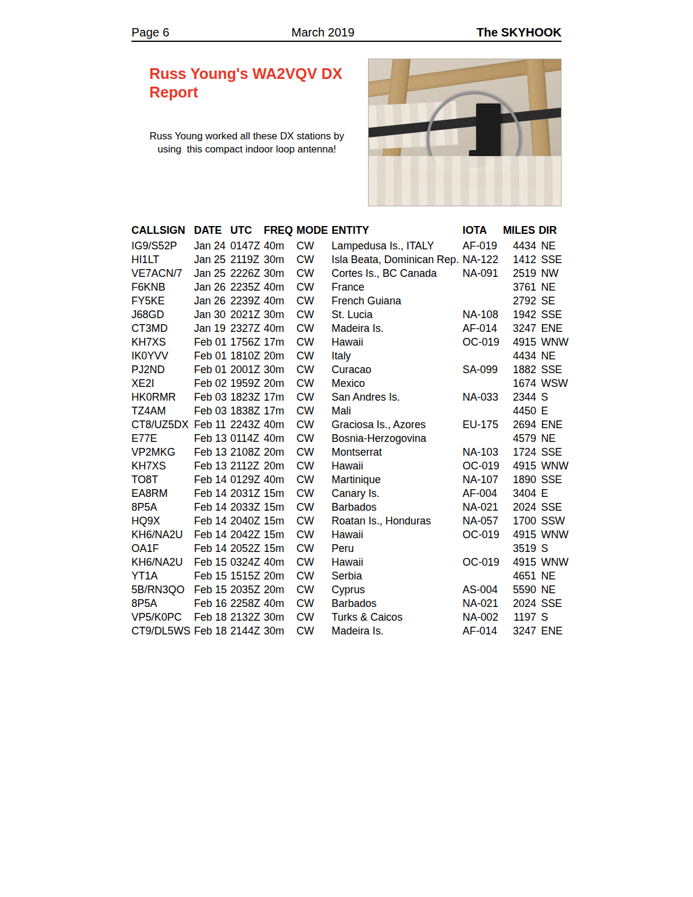Page 6
March 2019
The SKYHOOK
Russ Young's WA2VQV DX Report
Russ Young worked all these DX stations by using this compact indoor loop antenna!
| CALLSIGN | DATE | UTC | FREQ | MODE | ENTITY | IOTA | MILES | DIR |
| --- | --- | --- | --- | --- | --- | --- | --- | --- |
| IG9/S52P | Jan 24 | 0147Z | 40m | CW | Lampedusa Is., ITALY | AF-019 | 4434 | NE |
| HI1LT | Jan 25 | 2119Z | 30m | CW | Isla Beata, Dominican Rep. | NA-122 | 1412 | SSE |
| VE7ACN/7 | Jan 25 | 2226Z | 30m | CW | Cortes Is., BC Canada | NA-091 | 2519 | NW |
| F6KNB | Jan 26 | 2235Z | 40m | CW | France | | 3761 | NE |
| FY5KE | Jan 26 | 2239Z | 40m | CW | French Guiana | | 2792 | SE |
| J68GD | Jan 30 | 2021Z | 30m | CW | St. Lucia | NA-108 | 1942 | SSE |
| CT3MD | Jan 19 | 2327Z | 40m | CW | Madeira Is. | AF-014 | 3247 | ENE |
| KH7XS | Feb 01 | 1756Z | 17m | CW | Hawaii | OC-019 | 4915 | WNW |
| IK0YVV | Feb 01 | 1810Z | 20m | CW | Italy | | 4434 | NE |
| PJ2ND | Feb 01 | 2001Z | 30m | CW | Curacao | SA-099 | 1882 | SSE |
| XE2I | Feb 02 | 1959Z | 20m | CW | Mexico | | 1674 | WSW |
| HK0RMR | Feb 03 | 1823Z | 17m | CW | San Andres Is. | NA-033 | 2344 | S |
| TZ4AM | Feb 03 | 1838Z | 17m | CW | Mali | | 4450 | E |
| CT8/UZ5DX | Feb 11 | 2243Z | 40m | CW | Graciosa Is., Azores | EU-175 | 2694 | ENE |
| E77E | Feb 13 | 0114Z | 40m | CW | Bosnia-Herzogovina | | 4579 | NE |
| VP2MKG | Feb 13 | 2108Z | 20m | CW | Montserrat | NA-103 | 1724 | SSE |
| KH7XS | Feb 13 | 2112Z | 20m | CW | Hawaii | OC-019 | 4915 | WNW |
| TO8T | Feb 14 | 0129Z | 40m | CW | Martinique | NA-107 | 1890 | SSE |
| EA8RM | Feb 14 | 2031Z | 15m | CW | Canary Is. | AF-004 | 3404 | E |
| 8P5A | Feb 14 | 2033Z | 15m | CW | Barbados | NA-021 | 2024 | SSE |
| HQ9X | Feb 14 | 2040Z | 15m | CW | Roatan Is., Honduras | NA-057 | 1700 | SSW |
| KH6/NA2U | Feb 14 | 2042Z | 15m | CW | Hawaii | OC-019 | 4915 | WNW |
| OA1F | Feb 14 | 2052Z | 15m | CW | Peru | | 3519 | S |
| KH6/NA2U | Feb 15 | 0324Z | 40m | CW | Hawaii | OC-019 | 4915 | WNW |
| YT1A | Feb 15 | 1515Z | 20m | CW | Serbia | | 4651 | NE |
| 5B/RN3QO | Feb 15 | 2035Z | 20m | CW | Cyprus | AS-004 | 5590 | NE |
| 8P5A | Feb 16 | 2258Z | 40m | CW | Barbados | NA-021 | 2024 | SSE |
| VP5/K0PC | Feb 18 | 2132Z | 30m | CW | Turks & Caicos | NA-002 | 1197 | S |
| CT9/DL5WS | Feb 18 | 2144Z | 30m | CW | Madeira Is. | AF-014 | 3247 | ENE |